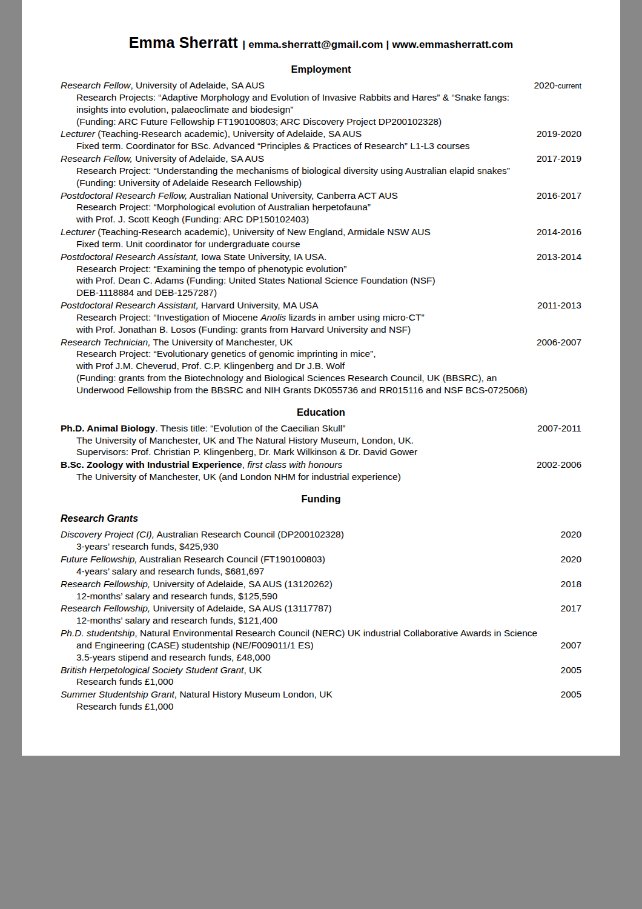Emma Sherratt | emma.sherratt@gmail.com | www.emmasherratt.com
Employment
Research Fellow, University of Adelaide, SA AUS
2020-current
Research Projects: “Adaptive Morphology and Evolution of Invasive Rabbits and Hares” & “Snake fangs:
insights into evolution, palaeoclimate and biodesign”
(Funding: ARC Future Fellowship FT190100803; ARC Discovery Project DP200102328)
Lecturer (Teaching-Research academic), University of Adelaide, SA AUS
2019-2020
Fixed term. Coordinator for BSc. Advanced “Principles & Practices of Research” L1-L3 courses
Research Fellow, University of Adelaide, SA AUS
2017-2019
Research Project: “Understanding the mechanisms of biological diversity using Australian elapid snakes”
(Funding: University of Adelaide Research Fellowship)
Postdoctoral Research Fellow, Australian National University, Canberra ACT AUS
2016-2017
Research Project: “Morphological evolution of Australian herpetofauna”
with Prof. J. Scott Keogh (Funding: ARC DP150102403)
Lecturer (Teaching-Research academic), University of New England, Armidale NSW AUS
2014-2016
Fixed term. Unit coordinator for undergraduate course
Postdoctoral Research Assistant, Iowa State University, IA USA.
2013-2014
Research Project: “Examining the tempo of phenotypic evolution”
with Prof. Dean C. Adams (Funding: United States National Science Foundation (NSF)
DEB-1118884 and DEB-1257287)
Postdoctoral Research Assistant, Harvard University, MA USA
2011-2013
Research Project: “Investigation of Miocene Anolis lizards in amber using micro-CT”
with Prof. Jonathan B. Losos (Funding: grants from Harvard University and NSF)
Research Technician, The University of Manchester, UK
2006-2007
Research Project: “Evolutionary genetics of genomic imprinting in mice”,
with Prof J.M. Cheverud, Prof. C.P. Klingenberg and Dr J.B. Wolf
(Funding: grants from the Biotechnology and Biological Sciences Research Council, UK (BBSRC), an
Underwood Fellowship from the BBSRC and NIH Grants DK055736 and RR015116 and NSF BCS-0725068)
Education
Ph.D. Animal Biology. Thesis title: “Evolution of the Caecilian Skull”
2007-2011
The University of Manchester, UK and The Natural History Museum, London, UK.
Supervisors: Prof. Christian P. Klingenberg, Dr. Mark Wilkinson & Dr. David Gower
B.Sc. Zoology with Industrial Experience, first class with honours
2002-2006
The University of Manchester, UK (and London NHM for industrial experience)
Funding
Research Grants
Discovery Project (CI), Australian Research Council (DP200102328)
2020
3-years’ research funds, $425,930
Future Fellowship, Australian Research Council (FT190100803)
2020
4-years’ salary and research funds, $681,697
Research Fellowship, University of Adelaide, SA AUS (13120262)
2018
12-months’ salary and research funds, $125,590
Research Fellowship, University of Adelaide, SA AUS (13117787)
2017
12-months’ salary and research funds, $121,400
Ph.D. studentship, Natural Environmental Research Council (NERC) UK industrial Collaborative Awards in Science
and Engineering (CASE) studentship (NE/F009011/1 ES)
2007
3.5-years stipend and research funds, £48,000
British Herpetological Society Student Grant, UK
2005
Research funds £1,000
Summer Studentship Grant, Natural History Museum London, UK
2005
Research funds £1,000